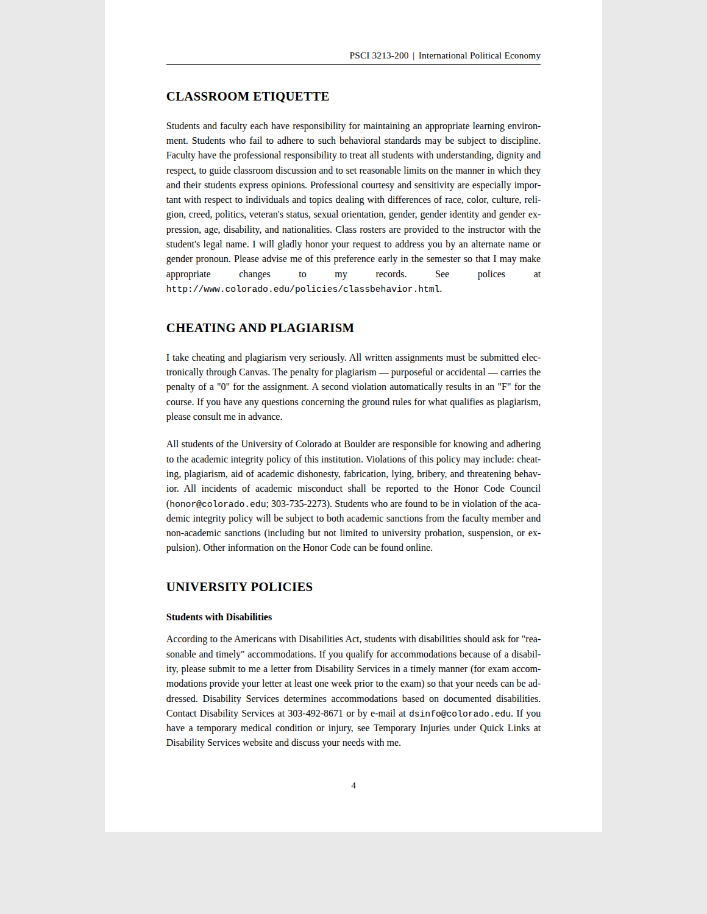PSCI 3213-200 | International Political Economy
Classroom Etiquette
Students and faculty each have responsibility for maintaining an appropriate learning environment. Students who fail to adhere to such behavioral standards may be subject to discipline. Faculty have the professional responsibility to treat all students with understanding, dignity and respect, to guide classroom discussion and to set reasonable limits on the manner in which they and their students express opinions. Professional courtesy and sensitivity are especially important with respect to individuals and topics dealing with differences of race, color, culture, religion, creed, politics, veteran's status, sexual orientation, gender, gender identity and gender expression, age, disability, and nationalities. Class rosters are provided to the instructor with the student's legal name. I will gladly honor your request to address you by an alternate name or gender pronoun. Please advise me of this preference early in the semester so that I may make appropriate changes to my records. See polices at http://www.colorado.edu/policies/classbehavior.html.
Cheating and Plagiarism
I take cheating and plagiarism very seriously. All written assignments must be submitted electronically through Canvas. The penalty for plagiarism — purposeful or accidental — carries the penalty of a "0" for the assignment. A second violation automatically results in an "F" for the course. If you have any questions concerning the ground rules for what qualifies as plagiarism, please consult me in advance.
All students of the University of Colorado at Boulder are responsible for knowing and adhering to the academic integrity policy of this institution. Violations of this policy may include: cheating, plagiarism, aid of academic dishonesty, fabrication, lying, bribery, and threatening behavior. All incidents of academic misconduct shall be reported to the Honor Code Council (honor@colorado.edu; 303-735-2273). Students who are found to be in violation of the academic integrity policy will be subject to both academic sanctions from the faculty member and non-academic sanctions (including but not limited to university probation, suspension, or expulsion). Other information on the Honor Code can be found online.
University Policies
Students with Disabilities
According to the Americans with Disabilities Act, students with disabilities should ask for "reasonable and timely" accommodations. If you qualify for accommodations because of a disability, please submit to me a letter from Disability Services in a timely manner (for exam accommodations provide your letter at least one week prior to the exam) so that your needs can be addressed. Disability Services determines accommodations based on documented disabilities. Contact Disability Services at 303-492-8671 or by e-mail at dsinfo@colorado.edu. If you have a temporary medical condition or injury, see Temporary Injuries under Quick Links at Disability Services website and discuss your needs with me.
4